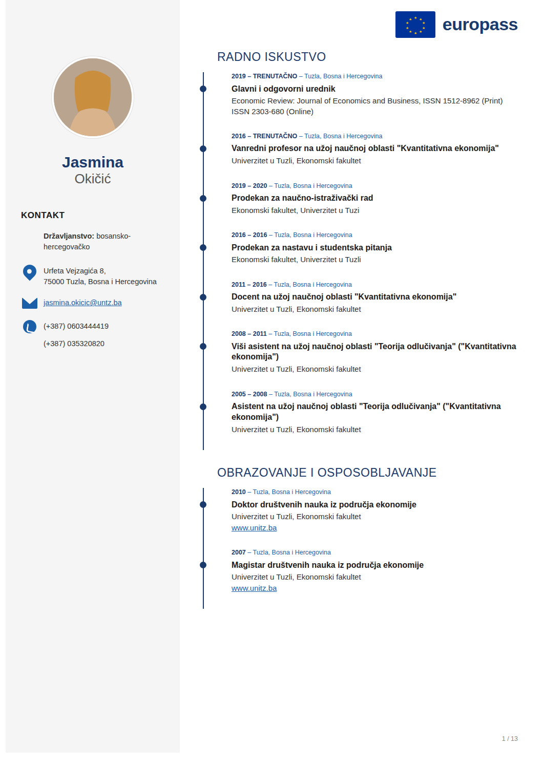Jasmina Okičić
KONTAKT
Državljanstvo: bosansko-hercegovačko
Urfeta Vejzagića 8,
75000 Tuzla, Bosna i Hercegovina
jasmina.okicic@untz.ba
(+387) 0603444419
(+387) 035320820
★ ★ ★ ★ ★ ★ ★ ★ ★ ★
europass
RADNO ISKUSTVO
2019 – TRENUTAČNO – Tuzla, Bosna i Hercegovina
Glavni i odgovorni urednik
Economic Review: Journal of Economics and Business, ISSN 1512-8962 (Print) ISSN 2303-680 (Online)
2016 – TRENUTAČNO – Tuzla, Bosna i Hercegovina
Vanredni profesor na užoj naučnoj oblasti "Kvantitativna ekonomija"
Univerzitet u Tuzli, Ekonomski fakultet
2019 – 2020 – Tuzla, Bosna i Hercegovina
Prodekan za naučno-istraživački rad
Ekonomski fakultet, Univerzitet u Tuzi
2016 – 2016 – Tuzla, Bosna i Hercegovina
Prodekan za nastavu i studentska pitanja
Ekonomski fakultet, Univerzitet u Tuzli
2011 – 2016 – Tuzla, Bosna i Hercegovina
Docent na užoj naučnoj oblasti "Kvantitativna ekonomija"
Univerzitet u Tuzli, Ekonomski fakultet
2008 – 2011 – Tuzla, Bosna i Hercegovina
Viši asistent na užoj naučnoj oblasti "Teorija odlučivanja" ("Kvantitativna ekonomija")
Univerzitet u Tuzli, Ekonomski fakultet
2005 – 2008 – Tuzla, Bosna i Hercegovina
Asistent na užoj naučnoj oblasti "Teorija odlučivanja" ("Kvantitativna ekonomija")
Univerzitet u Tuzli, Ekonomski fakultet
OBRAZOVANJE I OSPOSOBLJAVANJE
2010 – Tuzla, Bosna i Hercegovina
Doktor društvenih nauka iz područja ekonomije
Univerzitet u Tuzli, Ekonomski fakultet
www.unitz.ba
2007 – Tuzla, Bosna i Hercegovina
Magistar društvenih nauka iz područja ekonomije
Univerzitet u Tuzli, Ekonomski fakultet
www.unitz.ba
1 / 13